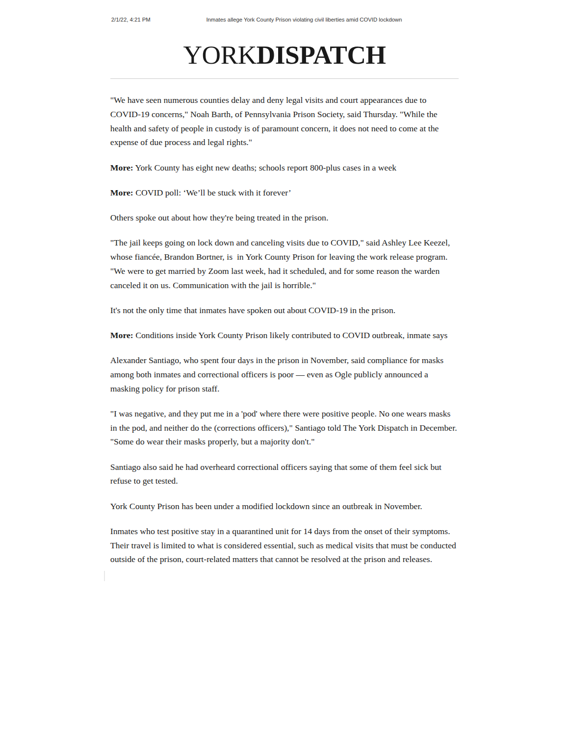2/1/22, 4:21 PM Inmates allege York County Prison violating civil liberties amid COVID lockdown
YORKDISPATCH
"We have seen numerous counties delay and deny legal visits and court appearances due to COVID-19 concerns," Noah Barth, of Pennsylvania Prison Society, said Thursday. "While the health and safety of people in custody is of paramount concern, it does not need to come at the expense of due process and legal rights."
More: York County has eight new deaths; schools report 800-plus cases in a week
More: COVID poll: ‘We’ll be stuck with it forever’
Others spoke out about how they're being treated in the prison.
"The jail keeps going on lock down and canceling visits due to COVID," said Ashley Lee Keezel, whose fiancée, Brandon Bortner, is in York County Prison for leaving the work release program. "We were to get married by Zoom last week, had it scheduled, and for some reason the warden canceled it on us. Communication with the jail is horrible."
It's not the only time that inmates have spoken out about COVID-19 in the prison.
More: Conditions inside York County Prison likely contributed to COVID outbreak, inmate says
Alexander Santiago, who spent four days in the prison in November, said compliance for masks among both inmates and correctional officers is poor — even as Ogle publicly announced a masking policy for prison staff.
"I was negative, and they put me in a 'pod' where there were positive people. No one wears masks in the pod, and neither do the (corrections officers)," Santiago told The York Dispatch in December. "Some do wear their masks properly, but a majority don't."
Santiago also said he had overheard correctional officers saying that some of them feel sick but refuse to get tested.
York County Prison has been under a modified lockdown since an outbreak in November.
Inmates who test positive stay in a quarantined unit for 14 days from the onset of their symptoms. Their travel is limited to what is considered essential, such as medical visits that must be conducted outside of the prison, court-related matters that cannot be resolved at the prison and releases.